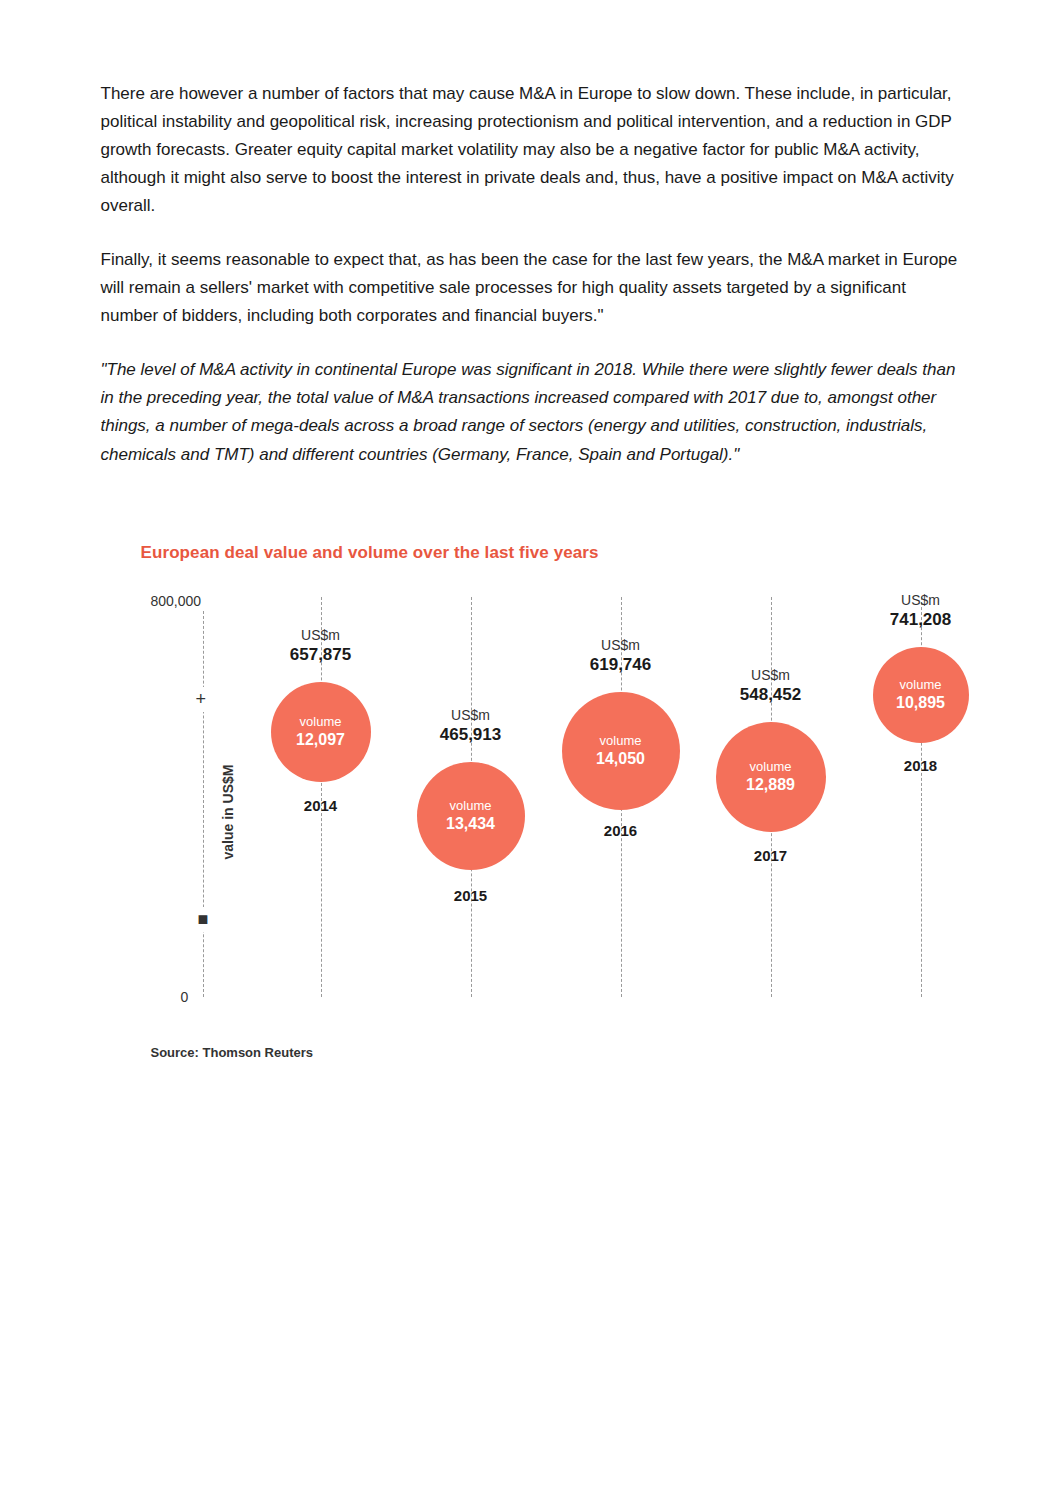There are however a number of factors that may cause M&A in Europe to slow down. These include, in particular, political instability and geopolitical risk, increasing protectionism and political intervention, and a reduction in GDP growth forecasts. Greater equity capital market volatility may also be a negative factor for public M&A activity, although it might also serve to boost the interest in private deals and, thus, have a positive impact on M&A activity overall.
Finally, it seems reasonable to expect that, as has been the case for the last few years, the M&A market in Europe will remain a sellers' market with competitive sale processes for high quality assets targeted by a significant number of bidders, including both corporates and financial buyers."
"The level of M&A activity in continental Europe was significant in 2018. While there were slightly fewer deals than in the preceding year, the total value of M&A transactions increased compared with 2017 due to, amongst other things, a number of mega-deals across a broad range of sectors (energy and utilities, construction, industrials, chemicals and TMT) and different countries (Germany, France, Spain and Portugal)."
European deal value and volume over the last five years
800,000 0
+ ■ value in US$M
US$m657,875
volume12,097
2014
US$m465,913
volume13,434
2015
US$m619,746
volume14,050
2016
US$m548,452
volume12,889
2017
US$m741,208
volume10,895
2018
Source: Thomson Reuters